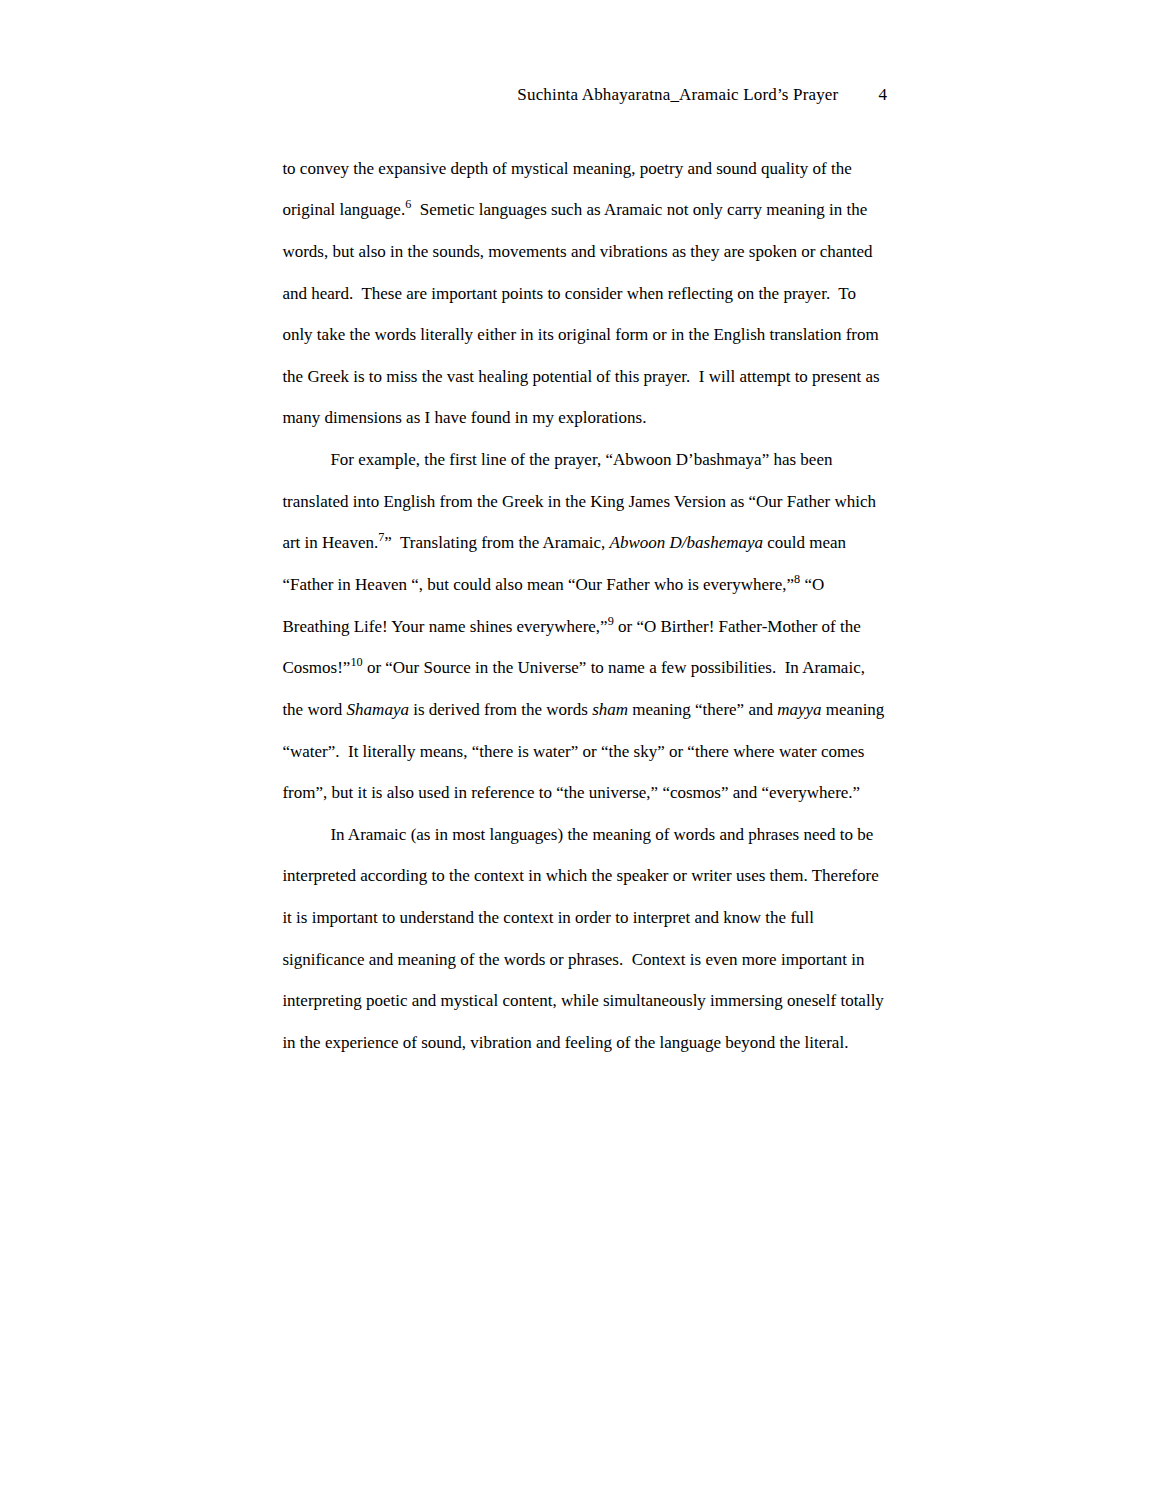Suchinta Abhayaratna_Aramaic Lord’s Prayer 4
to convey the expansive depth of mystical meaning, poetry and sound quality of the original language.6 Semetic languages such as Aramaic not only carry meaning in the words, but also in the sounds, movements and vibrations as they are spoken or chanted and heard. These are important points to consider when reflecting on the prayer. To only take the words literally either in its original form or in the English translation from the Greek is to miss the vast healing potential of this prayer. I will attempt to present as many dimensions as I have found in my explorations.
For example, the first line of the prayer, “Abwoon D’bashmaya” has been translated into English from the Greek in the King James Version as “Our Father which art in Heaven.7” Translating from the Aramaic, Abwoon D/bashemaya could mean “Father in Heaven “, but could also mean “Our Father who is everywhere,”8 “O Breathing Life! Your name shines everywhere,”9 or “O Birther! Father-Mother of the Cosmos!”10 or “Our Source in the Universe” to name a few possibilities. In Aramaic, the word Shamaya is derived from the words sham meaning “there” and mayya meaning “water”. It literally means, “there is water” or “the sky” or “there where water comes from”, but it is also used in reference to “the universe,” “cosmos” and “everywhere.”
In Aramaic (as in most languages) the meaning of words and phrases need to be interpreted according to the context in which the speaker or writer uses them. Therefore it is important to understand the context in order to interpret and know the full significance and meaning of the words or phrases. Context is even more important in interpreting poetic and mystical content, while simultaneously immersing oneself totally in the experience of sound, vibration and feeling of the language beyond the literal.